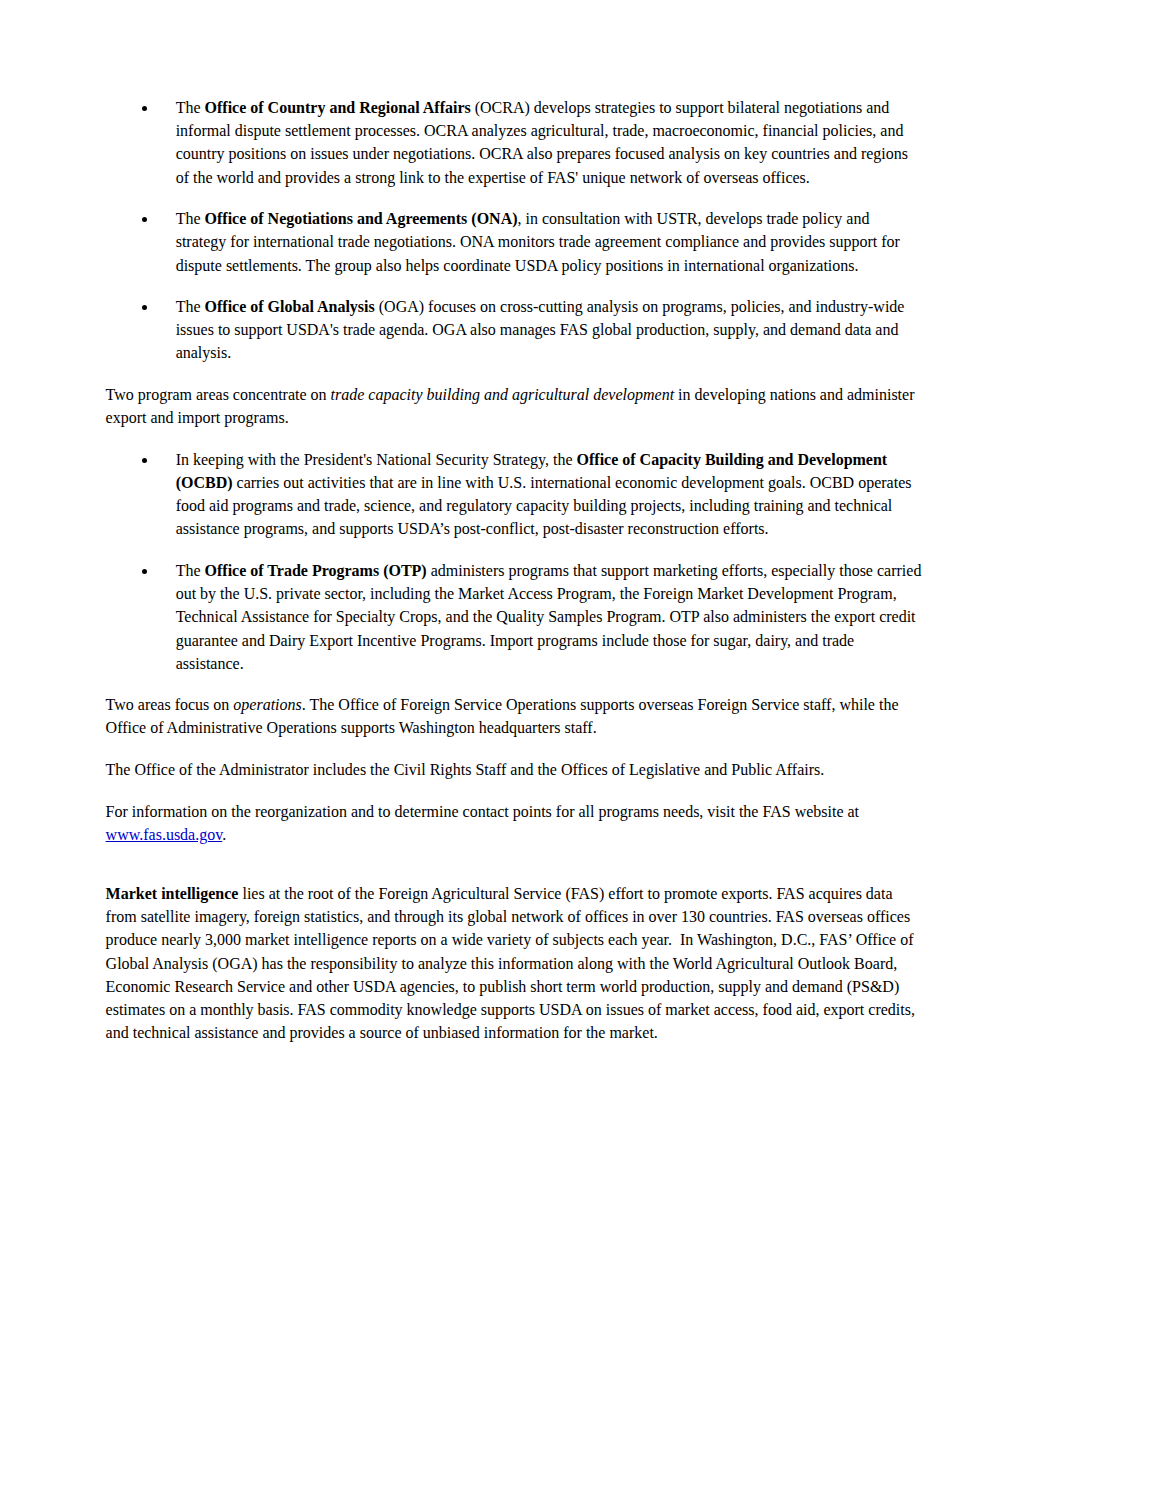The Office of Country and Regional Affairs (OCRA) develops strategies to support bilateral negotiations and informal dispute settlement processes. OCRA analyzes agricultural, trade, macroeconomic, financial policies, and country positions on issues under negotiations. OCRA also prepares focused analysis on key countries and regions of the world and provides a strong link to the expertise of FAS' unique network of overseas offices.
The Office of Negotiations and Agreements (ONA), in consultation with USTR, develops trade policy and strategy for international trade negotiations. ONA monitors trade agreement compliance and provides support for dispute settlements. The group also helps coordinate USDA policy positions in international organizations.
The Office of Global Analysis (OGA) focuses on cross-cutting analysis on programs, policies, and industry-wide issues to support USDA's trade agenda. OGA also manages FAS global production, supply, and demand data and analysis.
Two program areas concentrate on trade capacity building and agricultural development in developing nations and administer export and import programs.
In keeping with the President's National Security Strategy, the Office of Capacity Building and Development (OCBD) carries out activities that are in line with U.S. international economic development goals. OCBD operates food aid programs and trade, science, and regulatory capacity building projects, including training and technical assistance programs, and supports USDA’s post-conflict, post-disaster reconstruction efforts.
The Office of Trade Programs (OTP) administers programs that support marketing efforts, especially those carried out by the U.S. private sector, including the Market Access Program, the Foreign Market Development Program, Technical Assistance for Specialty Crops, and the Quality Samples Program. OTP also administers the export credit guarantee and Dairy Export Incentive Programs. Import programs include those for sugar, dairy, and trade assistance.
Two areas focus on operations. The Office of Foreign Service Operations supports overseas Foreign Service staff, while the Office of Administrative Operations supports Washington headquarters staff.
The Office of the Administrator includes the Civil Rights Staff and the Offices of Legislative and Public Affairs.
For information on the reorganization and to determine contact points for all programs needs, visit the FAS website at www.fas.usda.gov.
Market intelligence lies at the root of the Foreign Agricultural Service (FAS) effort to promote exports. FAS acquires data from satellite imagery, foreign statistics, and through its global network of offices in over 130 countries. FAS overseas offices produce nearly 3,000 market intelligence reports on a wide variety of subjects each year. In Washington, D.C., FAS’ Office of Global Analysis (OGA) has the responsibility to analyze this information along with the World Agricultural Outlook Board, Economic Research Service and other USDA agencies, to publish short term world production, supply and demand (PS&D) estimates on a monthly basis. FAS commodity knowledge supports USDA on issues of market access, food aid, export credits, and technical assistance and provides a source of unbiased information for the market.